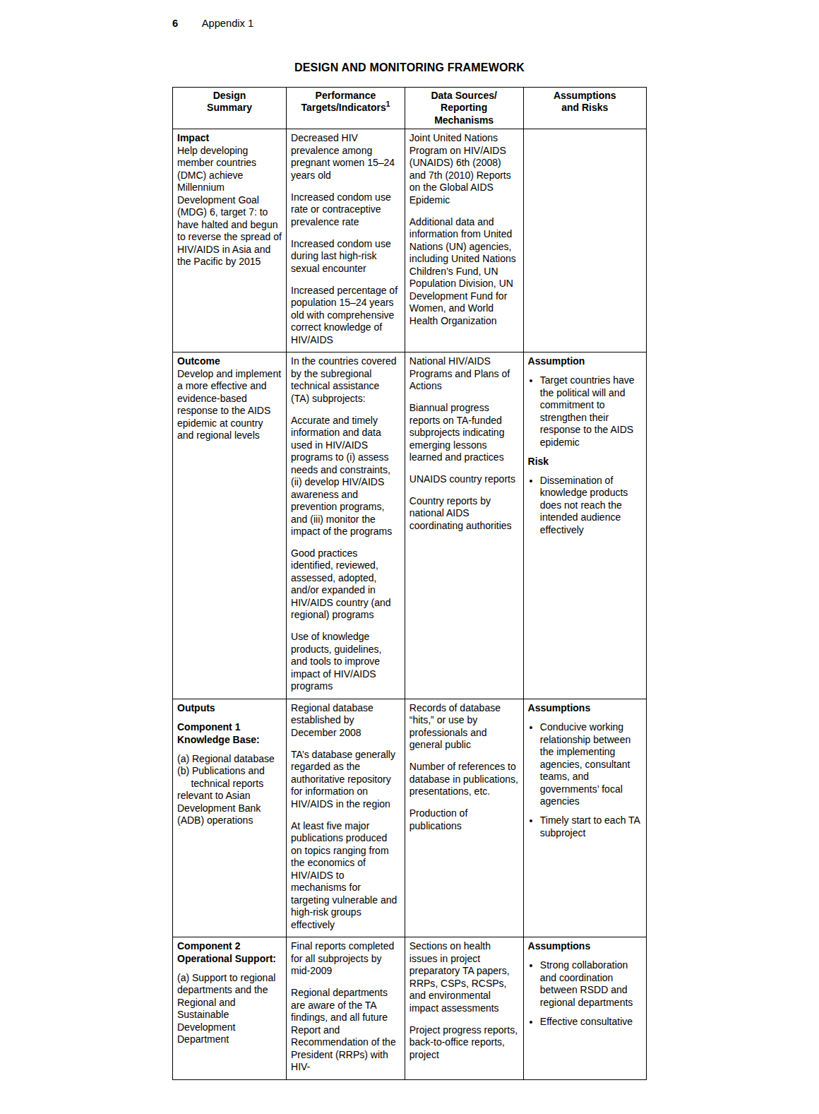6 Appendix 1
DESIGN AND MONITORING FRAMEWORK
| Design Summary | Performance Targets/Indicators 1 | Data Sources/ Reporting Mechanisms | Assumptions and Risks |
| --- | --- | --- | --- |
| Impact Help developing member countries (DMC) achieve Millennium Development Goal (MDG) 6, target 7: to have halted and begun to reverse the spread of HIV/AIDS in Asia and the Pacific by 2015 | Decreased HIV prevalence among pregnant women 15–24 years old Increased condom use rate or contraceptive prevalence rate Increased condom use during last high-risk sexual encounter Increased percentage of population 15–24 years old with comprehensive correct knowledge of HIV/AIDS | Joint United Nations Program on HIV/AIDS (UNAIDS) 6th (2008) and 7th (2010) Reports on the Global AIDS Epidemic Additional data and information from United Nations (UN) agencies, including United Nations Children’s Fund, UN Population Division, UN Development Fund for Women, and World Health Organization | |
| Outcome Develop and implement a more effective and evidence-based response to the AIDS epidemic at country and regional levels | In the countries covered by the subregional technical assistance (TA) subprojects: Accurate and timely information and data used in HIV/AIDS programs to (i) assess needs and constraints, (ii) develop HIV/AIDS awareness and prevention programs, and (iii) monitor the impact of the programs Good practices identified, reviewed, assessed, adopted, and/or expanded in HIV/AIDS country (and regional) programs Use of knowledge products, guidelines, and tools to improve impact of HIV/AIDS programs | National HIV/AIDS Programs and Plans of Actions Biannual progress reports on TA-funded subprojects indicating emerging lessons learned and practices UNAIDS country reports Country reports by national AIDS coordinating authorities | Assumption Target countries have the political will and commitment to strengthen their response to the AIDS epidemic Risk Dissemination of knowledge products does not reach the intended audience effectively |
| Outputs Component 1 Knowledge Base: (a) Regional database (b) Publications and technical reports relevant to Asian Development Bank (ADB) operations | Regional database established by December 2008 TA’s database generally regarded as the authoritative repository for information on HIV/AIDS in the region At least five major publications produced on topics ranging from the economics of HIV/AIDS to mechanisms for targeting vulnerable and high-risk groups effectively | Records of database “hits,” or use by professionals and general public Number of references to database in publications, presentations, etc. Production of publications | Assumptions Conducive working relationship between the implementing agencies, consultant teams, and governments’ focal agencies Timely start to each TA subproject |
| Component 2 Operational Support: (a) Support to regional departments and the Regional and Sustainable Development Department | Final reports completed for all subprojects by mid-2009 Regional departments are aware of the TA findings, and all future Report and Recommendation of the President (RRPs) with HIV- | Sections on health issues in project preparatory TA papers, RRPs, CSPs, RCSPs, and environmental impact assessments Project progress reports, back-to-office reports, project | Assumptions Strong collaboration and coordination between RSDD and regional departments Effective consultative |